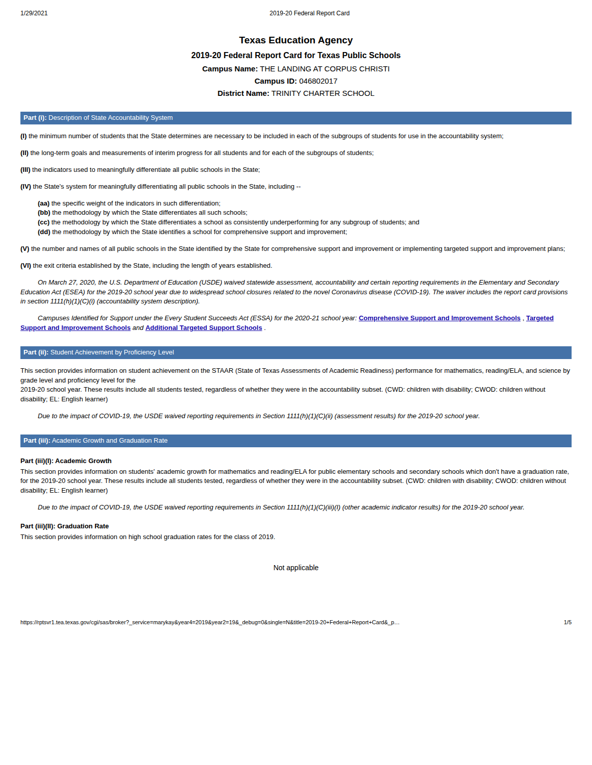1/29/2021
2019-20 Federal Report Card
Texas Education Agency
2019-20 Federal Report Card for Texas Public Schools
Campus Name: THE LANDING AT CORPUS CHRISTI
Campus ID: 046802017
District Name: TRINITY CHARTER SCHOOL
Part (i): Description of State Accountability System
(I) the minimum number of students that the State determines are necessary to be included in each of the subgroups of students for use in the accountability system;
(II) the long-term goals and measurements of interim progress for all students and for each of the subgroups of students;
(III) the indicators used to meaningfully differentiate all public schools in the State;
(IV) the State's system for meaningfully differentiating all public schools in the State, including --
(aa) the specific weight of the indicators in such differentiation;
(bb) the methodology by which the State differentiates all such schools;
(cc) the methodology by which the State differentiates a school as consistently underperforming for any subgroup of students; and
(dd) the methodology by which the State identifies a school for comprehensive support and improvement;
(V) the number and names of all public schools in the State identified by the State for comprehensive support and improvement or implementing targeted support and improvement plans;
(VI) the exit criteria established by the State, including the length of years established.
On March 27, 2020, the U.S. Department of Education (USDE) waived statewide assessment, accountability and certain reporting requirements in the Elementary and Secondary Education Act (ESEA) for the 2019-20 school year due to widespread school closures related to the novel Coronavirus disease (COVID-19). The waiver includes the report card provisions in section 1111(h)(1)(C)(i) (accountability system description).
Campuses Identified for Support under the Every Student Succeeds Act (ESSA) for the 2020-21 school year: Comprehensive Support and Improvement Schools , Targeted Support and Improvement Schools and Additional Targeted Support Schools .
Part (ii): Student Achievement by Proficiency Level
This section provides information on student achievement on the STAAR (State of Texas Assessments of Academic Readiness) performance for mathematics, reading/ELA, and science by grade level and proficiency level for the
2019-20 school year. These results include all students tested, regardless of whether they were in the accountability subset. (CWD: children with disability; CWOD: children without disability; EL: English learner)
Due to the impact of COVID-19, the USDE waived reporting requirements in Section 1111(h)(1)(C)(ii) (assessment results) for the 2019-20 school year.
Part (iii): Academic Growth and Graduation Rate
Part (iii)(I): Academic Growth
This section provides information on students' academic growth for mathematics and reading/ELA for public elementary schools and secondary schools which don't have a graduation rate, for the 2019-20 school year. These results include all students tested, regardless of whether they were in the accountability subset. (CWD: children with disability; CWOD: children without disability; EL: English learner)
Due to the impact of COVID-19, the USDE waived reporting requirements in Section 1111(h)(1)(C)(iii)(I) (other academic indicator results) for the 2019-20 school year.
Part (iii)(II): Graduation Rate
This section provides information on high school graduation rates for the class of 2019.
Not applicable
https://rptsvr1.tea.texas.gov/cgi/sas/broker?_service=marykay&year4=2019&year2=19&_debug=0&single=N&title=2019-20+Federal+Report+Card&_p…
1/5